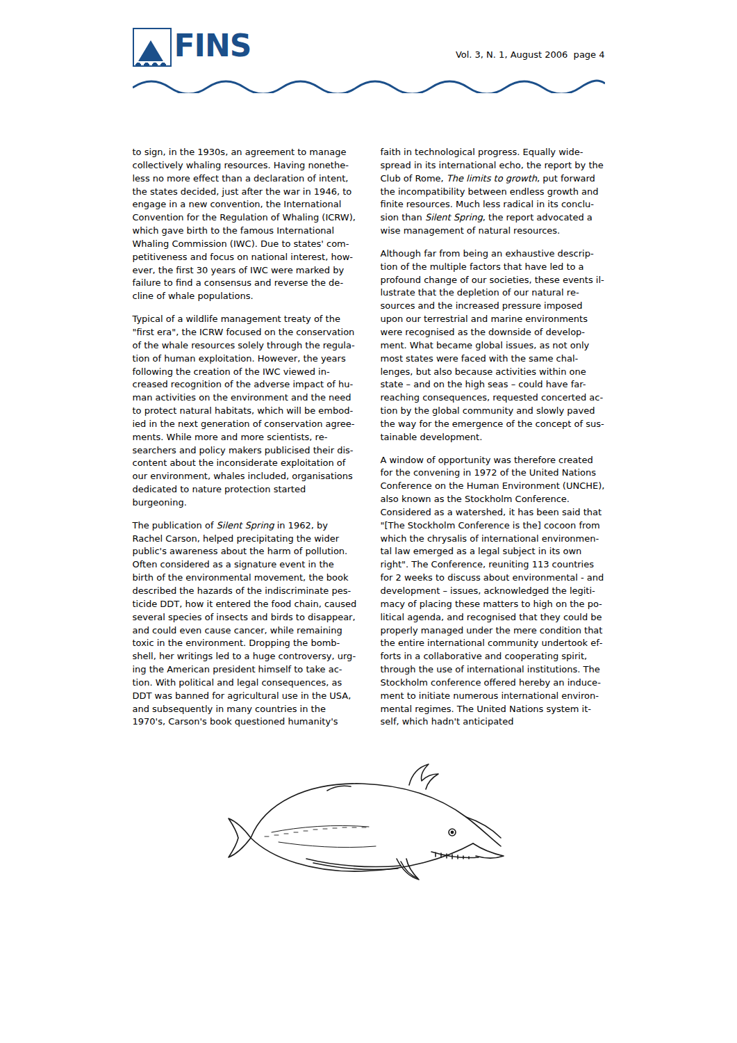FINS
Vol. 3, N. 1, August 2006 page 4
to sign, in the 1930s, an agreement to manage collectively whaling resources. Having nonetheless no more effect than a declaration of intent, the states decided, just after the war in 1946, to engage in a new convention, the International Convention for the Regulation of Whaling (ICRW), which gave birth to the famous International Whaling Commission (IWC). Due to states' competitiveness and focus on national interest, however, the first 30 years of IWC were marked by failure to find a consensus and reverse the decline of whale populations.
Typical of a wildlife management treaty of the "first era", the ICRW focused on the conservation of the whale resources solely through the regulation of human exploitation. However, the years following the creation of the IWC viewed increased recognition of the adverse impact of human activities on the environment and the need to protect natural habitats, which will be embodied in the next generation of conservation agreements. While more and more scientists, researchers and policy makers publicised their discontent about the inconsiderate exploitation of our environment, whales included, organisations dedicated to nature protection started burgeoning.
The publication of Silent Spring in 1962, by Rachel Carson, helped precipitating the wider public's awareness about the harm of pollution. Often considered as a signature event in the birth of the environmental movement, the book described the hazards of the indiscriminate pesticide DDT, how it entered the food chain, caused several species of insects and birds to disappear, and could even cause cancer, while remaining toxic in the environment. Dropping the bombshell, her writings led to a huge controversy, urging the American president himself to take action. With political and legal consequences, as DDT was banned for agricultural use in the USA, and subsequently in many countries in the 1970's, Carson's book questioned humanity's faith in technological progress. Equally widespread in its international echo, the report by the Club of Rome, The limits to growth, put forward the incompatibility between endless growth and finite resources. Much less radical in its conclusion than Silent Spring, the report advocated a wise management of natural resources.
Although far from being an exhaustive description of the multiple factors that have led to a profound change of our societies, these events illustrate that the depletion of our natural resources and the increased pressure imposed upon our terrestrial and marine environments were recognised as the downside of development. What became global issues, as not only most states were faced with the same challenges, but also because activities within one state – and on the high seas – could have far-reaching consequences, requested concerted action by the global community and slowly paved the way for the emergence of the concept of sustainable development.
A window of opportunity was therefore created for the convening in 1972 of the United Nations Conference on the Human Environment (UNCHE), also known as the Stockholm Conference. Considered as a watershed, it has been said that "[The Stockholm Conference is the] cocoon from which the chrysalis of international environmental law emerged as a legal subject in its own right". The Conference, reuniting 113 countries for 2 weeks to discuss about environmental - and development – issues, acknowledged the legitimacy of placing these matters to high on the political agenda, and recognised that they could be properly managed under the mere condition that the entire international community undertook efforts in a collaborative and cooperating spirit, through the use of international institutions. The Stockholm conference offered hereby an inducement to initiate numerous international environmental regimes. The United Nations system itself, which hadn't anticipated